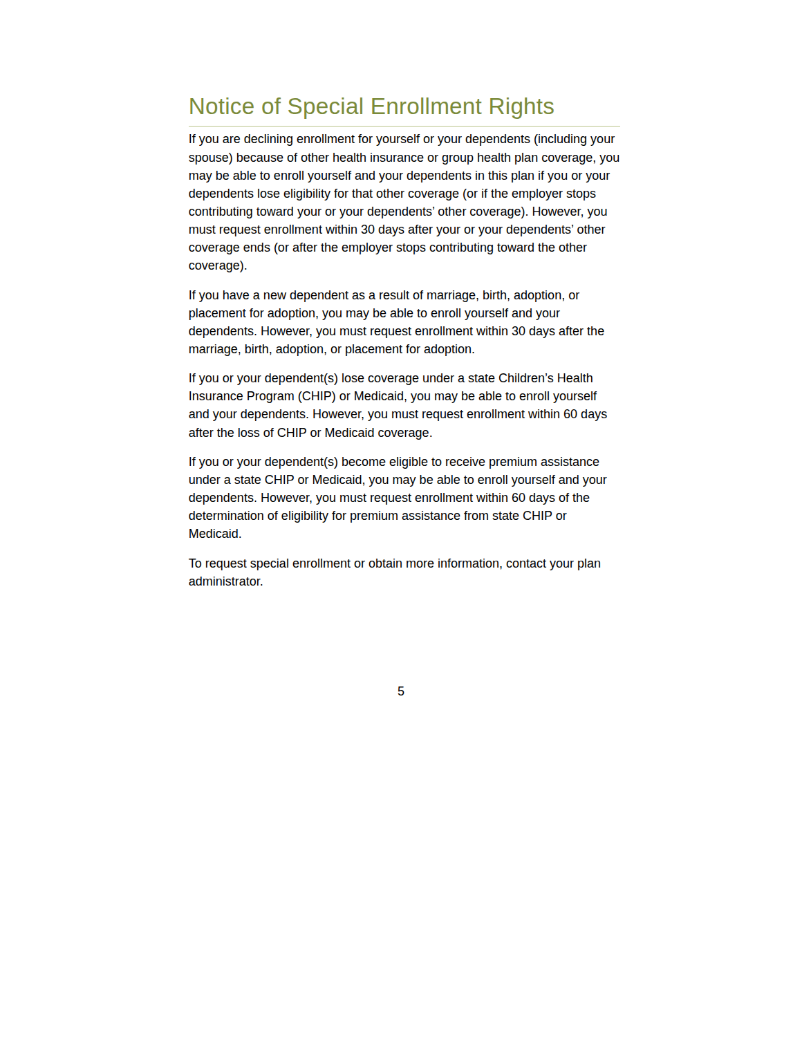Notice of Special Enrollment Rights
If you are declining enrollment for yourself or your dependents (including your spouse) because of other health insurance or group health plan coverage, you may be able to enroll yourself and your dependents in this plan if you or your dependents lose eligibility for that other coverage (or if the employer stops contributing toward your or your dependents’ other coverage). However, you must request enrollment within 30 days after your or your dependents’ other coverage ends (or after the employer stops contributing toward the other coverage).
If you have a new dependent as a result of marriage, birth, adoption, or placement for adoption, you may be able to enroll yourself and your dependents. However, you must request enrollment within 30 days after the marriage, birth, adoption, or placement for adoption.
If you or your dependent(s) lose coverage under a state Children’s Health Insurance Program (CHIP) or Medicaid, you may be able to enroll yourself and your dependents. However, you must request enrollment within 60 days after the loss of CHIP or Medicaid coverage.
If you or your dependent(s) become eligible to receive premium assistance under a state CHIP or Medicaid, you may be able to enroll yourself and your dependents. However, you must request enrollment within 60 days of the determination of eligibility for premium assistance from state CHIP or Medicaid.
To request special enrollment or obtain more information, contact your plan administrator.
5